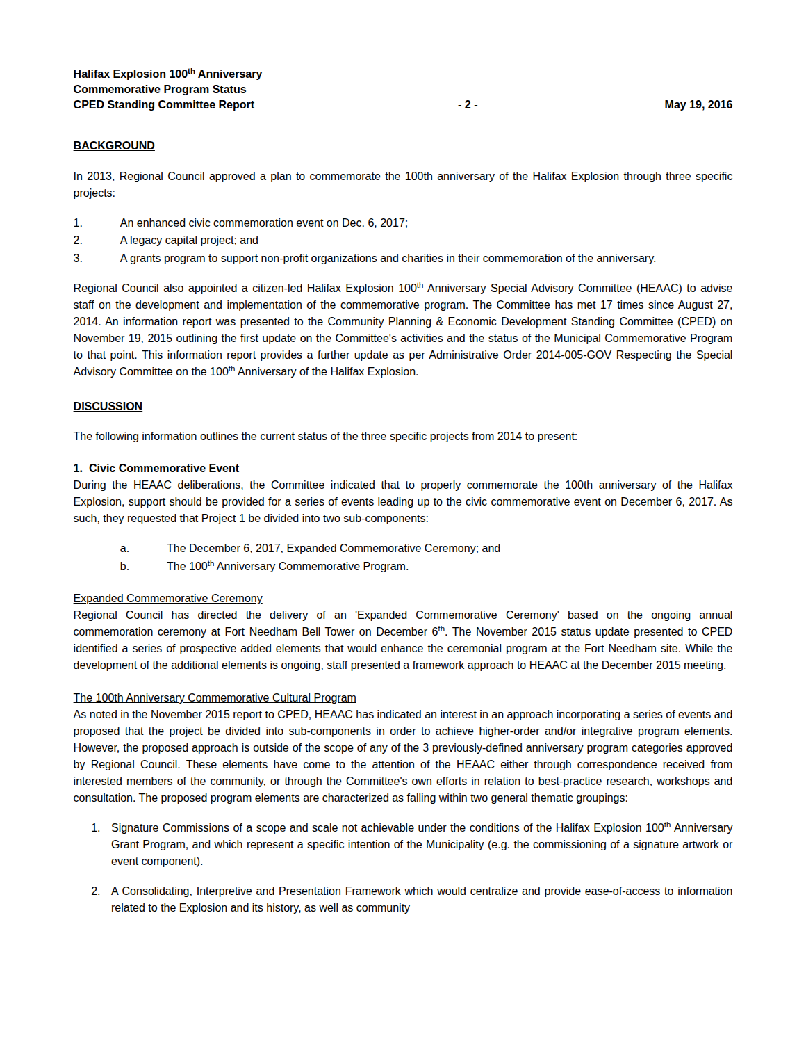Halifax Explosion 100th Anniversary
Commemorative Program Status
CPED Standing Committee Report - 2 - May 19, 2016
BACKGROUND
In 2013, Regional Council approved a plan to commemorate the 100th anniversary of the Halifax Explosion through three specific projects:
1. An enhanced civic commemoration event on Dec. 6, 2017;
2. A legacy capital project; and
3. A grants program to support non-profit organizations and charities in their commemoration of the anniversary.
Regional Council also appointed a citizen-led Halifax Explosion 100th Anniversary Special Advisory Committee (HEAAC) to advise staff on the development and implementation of the commemorative program. The Committee has met 17 times since August 27, 2014. An information report was presented to the Community Planning & Economic Development Standing Committee (CPED) on November 19, 2015 outlining the first update on the Committee's activities and the status of the Municipal Commemorative Program to that point. This information report provides a further update as per Administrative Order 2014-005-GOV Respecting the Special Advisory Committee on the 100th Anniversary of the Halifax Explosion.
DISCUSSION
The following information outlines the current status of the three specific projects from 2014 to present:
1. Civic Commemorative Event
During the HEAAC deliberations, the Committee indicated that to properly commemorate the 100th anniversary of the Halifax Explosion, support should be provided for a series of events leading up to the civic commemorative event on December 6, 2017. As such, they requested that Project 1 be divided into two sub-components:
a. The December 6, 2017, Expanded Commemorative Ceremony; and
b. The 100th Anniversary Commemorative Program.
Expanded Commemorative Ceremony
Regional Council has directed the delivery of an 'Expanded Commemorative Ceremony' based on the ongoing annual commemoration ceremony at Fort Needham Bell Tower on December 6th. The November 2015 status update presented to CPED identified a series of prospective added elements that would enhance the ceremonial program at the Fort Needham site. While the development of the additional elements is ongoing, staff presented a framework approach to HEAAC at the December 2015 meeting.
The 100th Anniversary Commemorative Cultural Program
As noted in the November 2015 report to CPED, HEAAC has indicated an interest in an approach incorporating a series of events and proposed that the project be divided into sub-components in order to achieve higher-order and/or integrative program elements. However, the proposed approach is outside of the scope of any of the 3 previously-defined anniversary program categories approved by Regional Council. These elements have come to the attention of the HEAAC either through correspondence received from interested members of the community, or through the Committee's own efforts in relation to best-practice research, workshops and consultation. The proposed program elements are characterized as falling within two general thematic groupings:
1. Signature Commissions of a scope and scale not achievable under the conditions of the Halifax Explosion 100th Anniversary Grant Program, and which represent a specific intention of the Municipality (e.g. the commissioning of a signature artwork or event component).
2. A Consolidating, Interpretive and Presentation Framework which would centralize and provide ease-of-access to information related to the Explosion and its history, as well as community